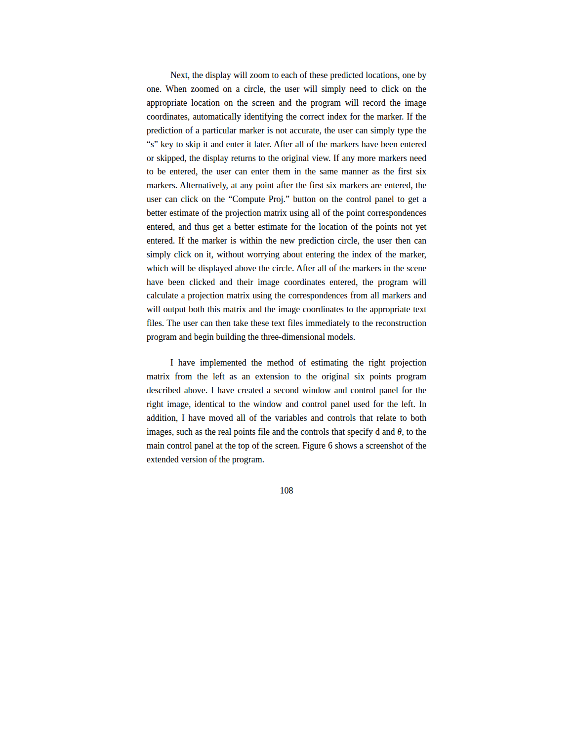Next, the display will zoom to each of these predicted locations, one by one. When zoomed on a circle, the user will simply need to click on the appropriate location on the screen and the program will record the image coordinates, automatically identifying the correct index for the marker. If the prediction of a particular marker is not accurate, the user can simply type the “s” key to skip it and enter it later. After all of the markers have been entered or skipped, the display returns to the original view. If any more markers need to be entered, the user can enter them in the same manner as the first six markers. Alternatively, at any point after the first six markers are entered, the user can click on the “Compute Proj.” button on the control panel to get a better estimate of the projection matrix using all of the point correspondences entered, and thus get a better estimate for the location of the points not yet entered. If the marker is within the new prediction circle, the user then can simply click on it, without worrying about entering the index of the marker, which will be displayed above the circle. After all of the markers in the scene have been clicked and their image coordinates entered, the program will calculate a projection matrix using the correspondences from all markers and will output both this matrix and the image coordinates to the appropriate text files. The user can then take these text files immediately to the reconstruction program and begin building the three-dimensional models.
I have implemented the method of estimating the right projection matrix from the left as an extension to the original six points program described above. I have created a second window and control panel for the right image, identical to the window and control panel used for the left. In addition, I have moved all of the variables and controls that relate to both images, such as the real points file and the controls that specify d and θ, to the main control panel at the top of the screen. Figure 6 shows a screenshot of the extended version of the program.
108